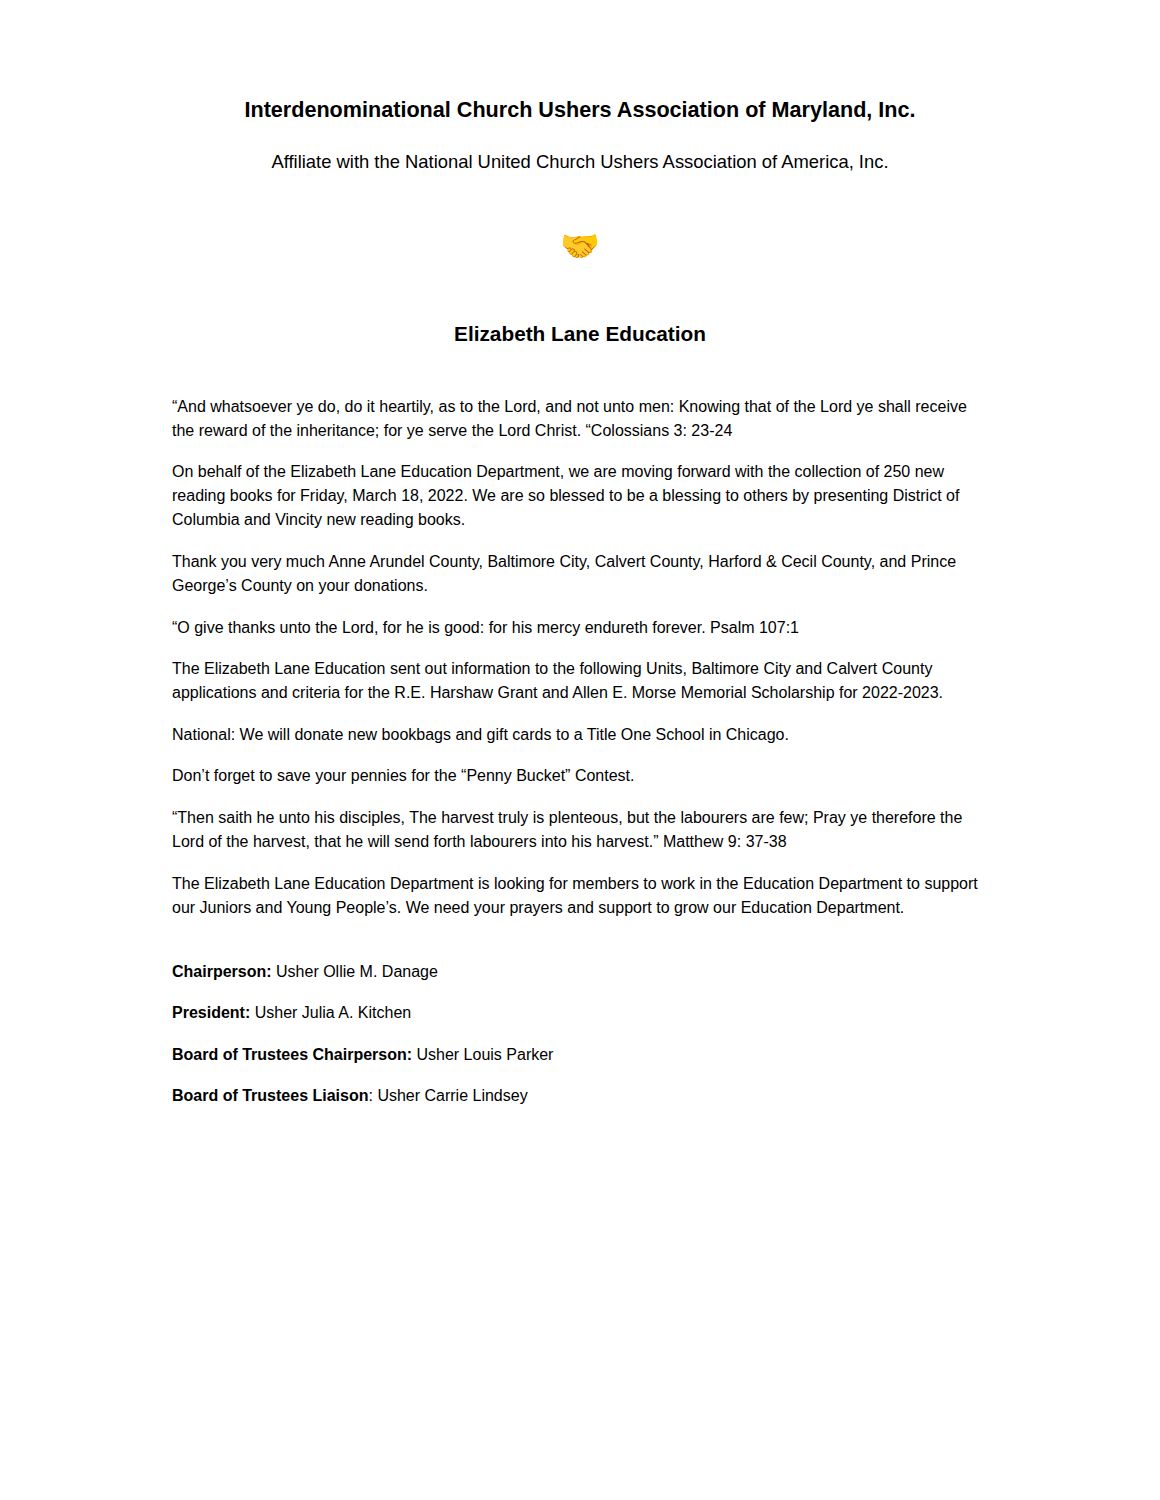Interdenominational Church Ushers Association of Maryland, Inc.
Affiliate with the National United Church Ushers Association of America, Inc.
🤝
Elizabeth Lane Education
“And whatsoever ye do, do it heartily, as to the Lord, and not unto men: Knowing that of the Lord ye shall receive the reward of the inheritance; for ye serve the Lord Christ. “Colossians 3: 23-24
On behalf of the Elizabeth Lane Education Department, we are moving forward with the collection of 250 new reading books for Friday, March 18, 2022. We are so blessed to be a blessing to others by presenting District of Columbia and Vincity new reading books.
Thank you very much Anne Arundel County, Baltimore City, Calvert County, Harford & Cecil County, and Prince George’s County on your donations.
“O give thanks unto the Lord, for he is good: for his mercy endureth forever. Psalm 107:1
The Elizabeth Lane Education sent out information to the following Units, Baltimore City and Calvert County applications and criteria for the R.E. Harshaw Grant and Allen E. Morse Memorial Scholarship for 2022-2023.
National: We will donate new bookbags and gift cards to a Title One School in Chicago.
Don’t forget to save your pennies for the “Penny Bucket” Contest.
“Then saith he unto his disciples, The harvest truly is plenteous, but the labourers are few; Pray ye therefore the Lord of the harvest, that he will send forth labourers into his harvest.” Matthew 9: 37-38
The Elizabeth Lane Education Department is looking for members to work in the Education Department to support our Juniors and Young People’s. We need your prayers and support to grow our Education Department.
Chairperson: Usher Ollie M. Danage
President: Usher Julia A. Kitchen
Board of Trustees Chairperson: Usher Louis Parker
Board of Trustees Liaison: Usher Carrie Lindsey